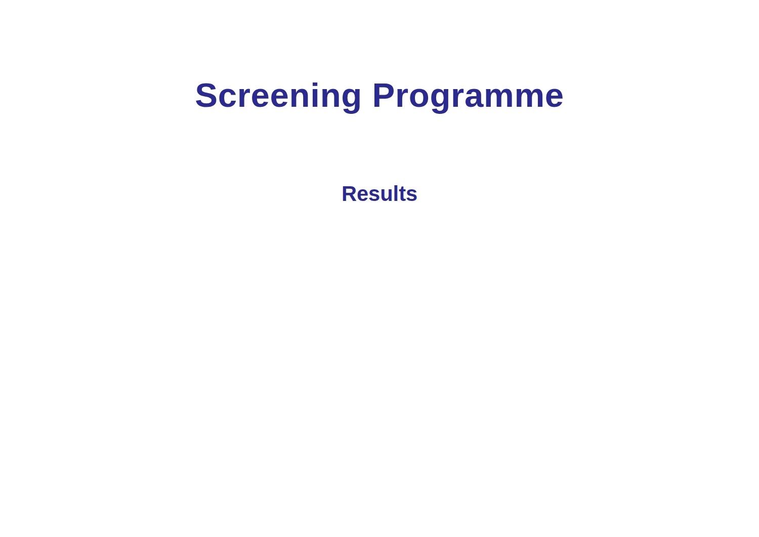Screening Programme
Results